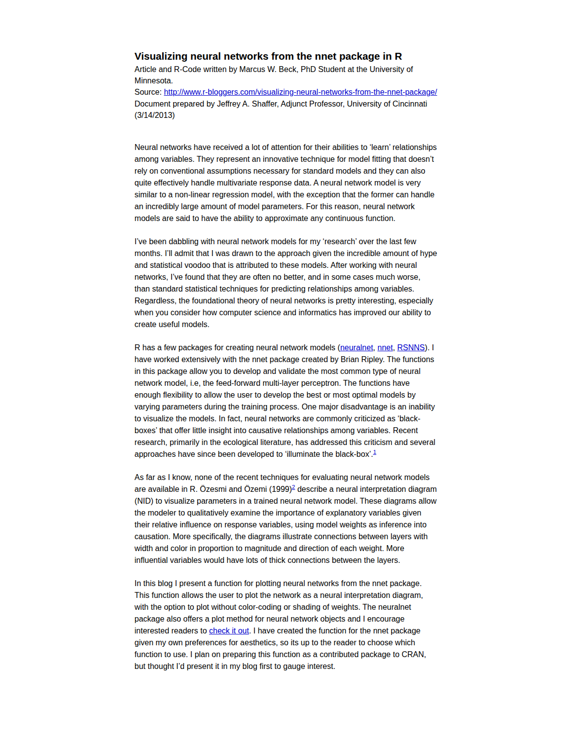Visualizing neural networks from the nnet package in R
Article and R-Code written by Marcus W. Beck, PhD Student at the University of Minnesota.
Source: http://www.r-bloggers.com/visualizing-neural-networks-from-the-nnet-package/
Document prepared by Jeffrey A. Shaffer, Adjunct Professor, University of Cincinnati (3/14/2013)
Neural networks have received a lot of attention for their abilities to ‘learn’ relationships among variables. They represent an innovative technique for model fitting that doesn’t rely on conventional assumptions necessary for standard models and they can also quite effectively handle multivariate response data. A neural network model is very similar to a non-linear regression model, with the exception that the former can handle an incredibly large amount of model parameters. For this reason, neural network models are said to have the ability to approximate any continuous function.
I’ve been dabbling with neural network models for my ‘research’ over the last few months. I’ll admit that I was drawn to the approach given the incredible amount of hype and statistical voodoo that is attributed to these models. After working with neural networks, I’ve found that they are often no better, and in some cases much worse, than standard statistical techniques for predicting relationships among variables. Regardless, the foundational theory of neural networks is pretty interesting, especially when you consider how computer science and informatics has improved our ability to create useful models.
R has a few packages for creating neural network models (neuralnet, nnet, RSNNS). I have worked extensively with the nnet package created by Brian Ripley. The functions in this package allow you to develop and validate the most common type of neural network model, i.e, the feed-forward multi-layer perceptron. The functions have enough flexibility to allow the user to develop the best or most optimal models by varying parameters during the training process. One major disadvantage is an inability to visualize the models. In fact, neural networks are commonly criticized as ‘black-boxes’ that offer little insight into causative relationships among variables. Recent research, primarily in the ecological literature, has addressed this criticism and several approaches have since been developed to ‘illuminate the black-box’.1
As far as I know, none of the recent techniques for evaluating neural network models are available in R. Özesmi and Özemi (1999)2 describe a neural interpretation diagram (NID) to visualize parameters in a trained neural network model. These diagrams allow the modeler to qualitatively examine the importance of explanatory variables given their relative influence on response variables, using model weights as inference into causation. More specifically, the diagrams illustrate connections between layers with width and color in proportion to magnitude and direction of each weight. More influential variables would have lots of thick connections between the layers.
In this blog I present a function for plotting neural networks from the nnet package. This function allows the user to plot the network as a neural interpretation diagram, with the option to plot without color-coding or shading of weights. The neuralnet package also offers a plot method for neural network objects and I encourage interested readers to check it out. I have created the function for the nnet package given my own preferences for aesthetics, so its up to the reader to choose which function to use. I plan on preparing this function as a contributed package to CRAN, but thought I’d present it in my blog first to gauge interest.